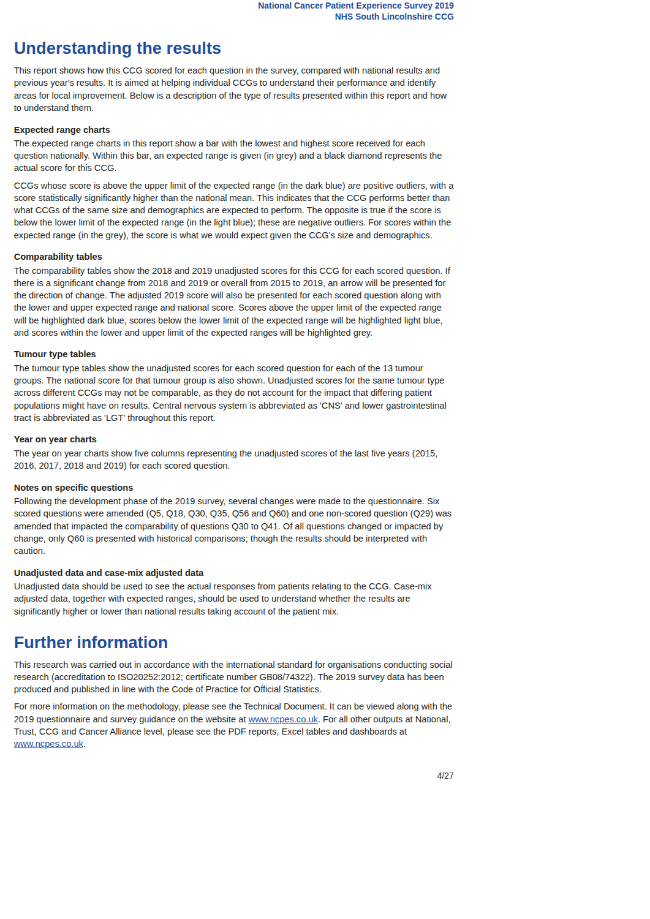National Cancer Patient Experience Survey 2019
NHS South Lincolnshire CCG
Understanding the results
This report shows how this CCG scored for each question in the survey, compared with national results and previous year's results. It is aimed at helping individual CCGs to understand their performance and identify areas for local improvement. Below is a description of the type of results presented within this report and how to understand them.
Expected range charts
The expected range charts in this report show a bar with the lowest and highest score received for each question nationally. Within this bar, an expected range is given (in grey) and a black diamond represents the actual score for this CCG.
CCGs whose score is above the upper limit of the expected range (in the dark blue) are positive outliers, with a score statistically significantly higher than the national mean. This indicates that the CCG performs better than what CCGs of the same size and demographics are expected to perform. The opposite is true if the score is below the lower limit of the expected range (in the light blue); these are negative outliers. For scores within the expected range (in the grey), the score is what we would expect given the CCG's size and demographics.
Comparability tables
The comparability tables show the 2018 and 2019 unadjusted scores for this CCG for each scored question. If there is a significant change from 2018 and 2019 or overall from 2015 to 2019, an arrow will be presented for the direction of change. The adjusted 2019 score will also be presented for each scored question along with the lower and upper expected range and national score. Scores above the upper limit of the expected range will be highlighted dark blue, scores below the lower limit of the expected range will be highlighted light blue, and scores within the lower and upper limit of the expected ranges will be highlighted grey.
Tumour type tables
The tumour type tables show the unadjusted scores for each scored question for each of the 13 tumour groups. The national score for that tumour group is also shown. Unadjusted scores for the same tumour type across different CCGs may not be comparable, as they do not account for the impact that differing patient populations might have on results. Central nervous system is abbreviated as 'CNS' and lower gastrointestinal tract is abbreviated as 'LGT' throughout this report.
Year on year charts
The year on year charts show five columns representing the unadjusted scores of the last five years (2015, 2016, 2017, 2018 and 2019) for each scored question.
Notes on specific questions
Following the development phase of the 2019 survey, several changes were made to the questionnaire. Six scored questions were amended (Q5, Q18, Q30, Q35, Q56 and Q60) and one non-scored question (Q29) was amended that impacted the comparability of questions Q30 to Q41. Of all questions changed or impacted by change, only Q60 is presented with historical comparisons; though the results should be interpreted with caution.
Unadjusted data and case-mix adjusted data
Unadjusted data should be used to see the actual responses from patients relating to the CCG. Case-mix adjusted data, together with expected ranges, should be used to understand whether the results are significantly higher or lower than national results taking account of the patient mix.
Further information
This research was carried out in accordance with the international standard for organisations conducting social research (accreditation to ISO20252:2012; certificate number GB08/74322). The 2019 survey data has been produced and published in line with the Code of Practice for Official Statistics.
For more information on the methodology, please see the Technical Document. It can be viewed along with the 2019 questionnaire and survey guidance on the website at www.ncpes.co.uk. For all other outputs at National, Trust, CCG and Cancer Alliance level, please see the PDF reports, Excel tables and dashboards at www.ncpes.co.uk.
4/27